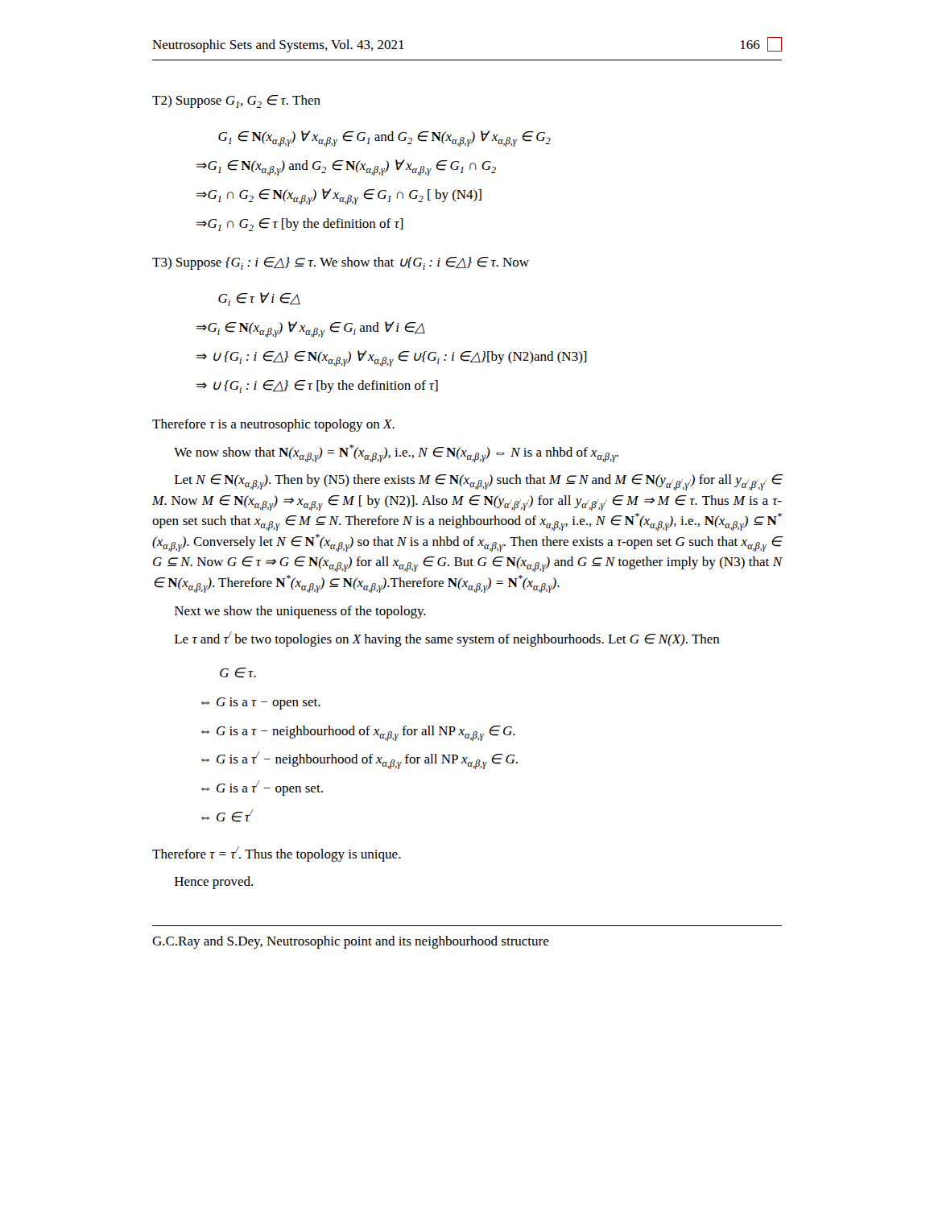Neutrosophic Sets and Systems, Vol. 43, 2021 166
T2) Suppose G1, G2 ∈ τ. Then
G1 ∈ N(xα,β,γ) ∀ xα,β,γ ∈ G1 and G2 ∈ N(xα,β,γ) ∀ xα,β,γ ∈ G2
⇒G1 ∈ N(xα,β,γ) and G2 ∈ N(xα,β,γ) ∀ xα,β,γ ∈ G1 ∩ G2
⇒G1 ∩ G2 ∈ N(xα,β,γ) ∀ xα,β,γ ∈ G1 ∩ G2 [ by (N4)]
⇒G1 ∩ G2 ∈ τ [by the definition of τ]
T3) Suppose {Gi : i ∈△} ⊆ τ. We show that ∪{Gi : i ∈△} ∈ τ. Now
Gi ∈ τ ∀ i ∈△
⇒Gi ∈ N(xα,β,γ) ∀ xα,β,γ ∈ Gi and ∀ i ∈△
⇒ ∪ {Gi : i ∈△} ∈ N(xα,β,γ) ∀ xα,β,γ ∈ ∪{Gi : i ∈△}[by (N2)and (N3)]
⇒ ∪ {Gi : i ∈△} ∈ τ [by the definition of τ]
Therefore τ is a neutrosophic topology on X.
We now show that N(xα,β,γ) = N*(xα,β,γ), i.e., N ∈ N(xα,β,γ) ⇔ N is a nhbd of xα,β,γ.
Let N ∈ N(xα,β,γ). Then by (N5) there exists M ∈ N(xα,β,γ) such that M ⊆ N and M ∈ N(yα/,β/,γ/) for all yα/,β/,γ/ ∈ M. Now M ∈ N(xα,β,γ) ⇒ xα,β,γ ∈ M [ by (N2)]. Also M ∈ N(yα/,β/,γ/) for all yα/,β/,γ/ ∈ M ⇒ M ∈ τ. Thus M is a τ-open set such that xα,β,γ ∈ M ⊆ N. Therefore N is a neighbourhood of xα,β,γ, i.e., N ∈ N*(xα,β,γ), i.e., N(xα,β,γ) ⊆ N*(xα,β,γ). Conversely let N ∈ N*(xα,β,γ) so that N is a nhbd of xα,β,γ. Then there exists a τ-open set G such that xα,β,γ ∈ G ⊆ N. Now G ∈ τ ⇒ G ∈ N(xα,β,γ) for all xα,β,γ ∈ G. But G ∈ N(xα,β,γ) and G ⊆ N together imply by (N3) that N ∈ N(xα,β,γ). Therefore N*(xα,β,γ) ⊆ N(xα,β,γ).Therefore N(xα,β,γ) = N*(xα,β,γ).
Next we show the uniqueness of the topology.
Le τ and τ/ be two topologies on X having the same system of neighbourhoods. Let G ∈ N(X). Then
G ∈ τ.
⇔ G is a τ − open set.
⇔ G is a τ − neighbourhood of xα,β,γ for all NP xα,β,γ ∈ G.
⇔ G is a τ/ − neighbourhood of xα,β,γ for all NP xα,β,γ ∈ G.
⇔ G is a τ/ − open set.
⇔ G ∈ τ/
Therefore τ = τ/. Thus the topology is unique.
Hence proved.
G.C.Ray and S.Dey, Neutrosophic point and its neighbourhood structure